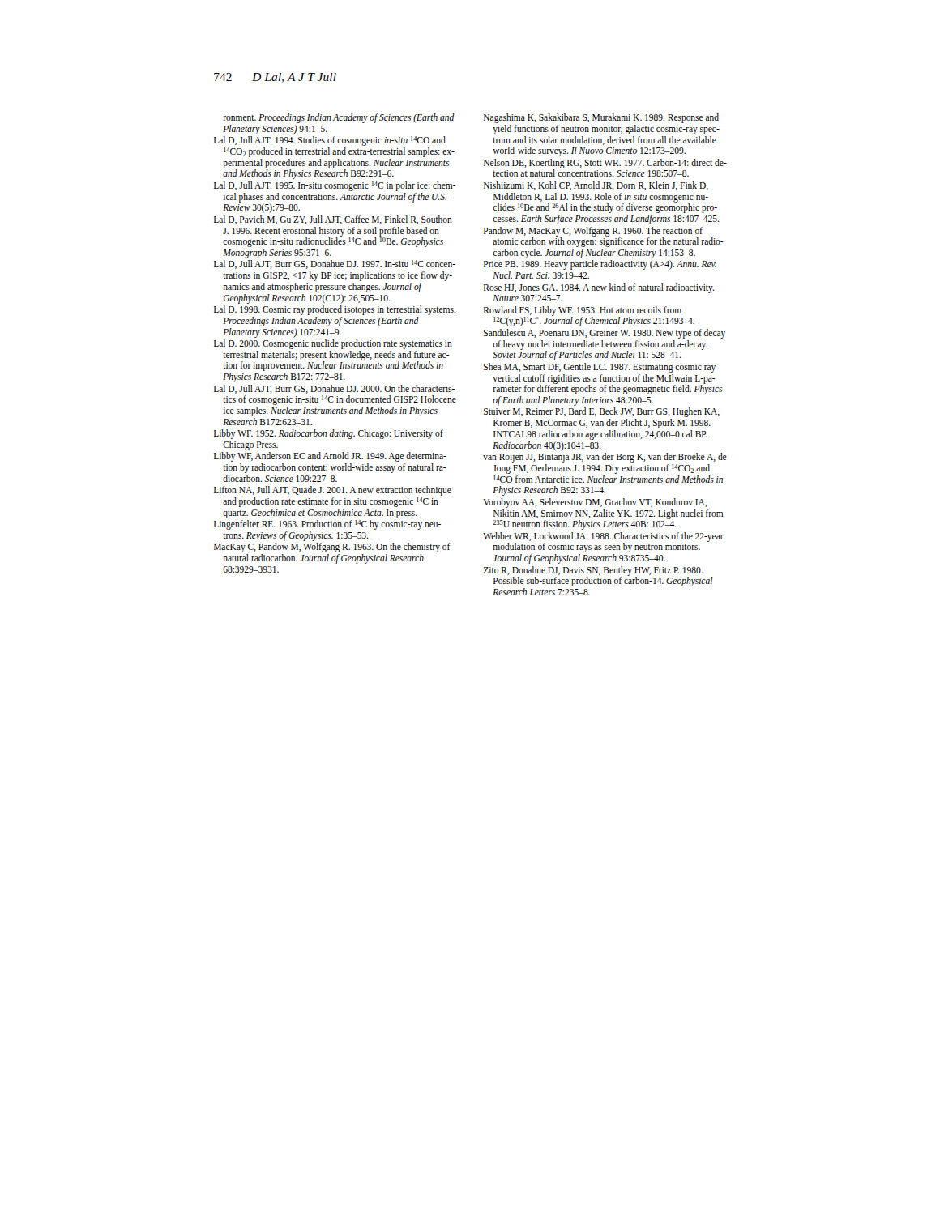742 D Lal, A J T Jull
ronment. Proceedings Indian Academy of Sciences (Earth and Planetary Sciences) 94:1–5.
Lal D, Jull AJT. 1994. Studies of cosmogenic in-situ 14CO and 14CO2 produced in terrestrial and extra-terrestrial samples: experimental procedures and applications. Nuclear Instruments and Methods in Physics Research B92:291–6.
Lal D, Jull AJT. 1995. In-situ cosmogenic 14C in polar ice: chemical phases and concentrations. Antarctic Journal of the U.S.–Review 30(5):79–80.
Lal D, Pavich M, Gu ZY, Jull AJT, Caffee M, Finkel R, Southon J. 1996. Recent erosional history of a soil profile based on cosmogenic in-situ radionuclides 14C and 10Be. Geophysics Monograph Series 95:371–6.
Lal D, Jull AJT, Burr GS, Donahue DJ. 1997. In-situ 14C concentrations in GISP2, <17 ky BP ice; implications to ice flow dynamics and atmospheric pressure changes. Journal of Geophysical Research 102(C12): 26,505–10.
Lal D. 1998. Cosmic ray produced isotopes in terrestrial systems. Proceedings Indian Academy of Sciences (Earth and Planetary Sciences) 107:241–9.
Lal D. 2000. Cosmogenic nuclide production rate systematics in terrestrial materials; present knowledge, needs and future action for improvement. Nuclear Instruments and Methods in Physics Research B172: 772–81.
Lal D, Jull AJT, Burr GS, Donahue DJ. 2000. On the characteristics of cosmogenic in-situ 14C in documented GISP2 Holocene ice samples. Nuclear Instruments and Methods in Physics Research B172:623–31.
Libby WF. 1952. Radiocarbon dating. Chicago: University of Chicago Press.
Libby WF, Anderson EC and Arnold JR. 1949. Age determination by radiocarbon content: world-wide assay of natural radiocarbon. Science 109:227–8.
Lifton NA, Jull AJT, Quade J. 2001. A new extraction technique and production rate estimate for in situ cosmogenic 14C in quartz. Geochimica et Cosmochimica Acta. In press.
Lingenfelter RE. 1963. Production of 14C by cosmic-ray neutrons. Reviews of Geophysics. 1:35–53.
MacKay C, Pandow M, Wolfgang R. 1963. On the chemistry of natural radiocarbon. Journal of Geophysical Research 68:3929–3931.
Nagashima K, Sakakibara S, Murakami K. 1989. Response and yield functions of neutron monitor, galactic cosmic-ray spectrum and its solar modulation, derived from all the available world-wide surveys. Il Nuovo Cimento 12:173–209.
Nelson DE, Koertling RG, Stott WR. 1977. Carbon-14: direct detection at natural concentrations. Science 198:507–8.
Nishiizumi K, Kohl CP, Arnold JR, Dorn R, Klein J, Fink D, Middleton R, Lal D. 1993. Role of in situ cosmogenic nuclides 10Be and 26Al in the study of diverse geomorphic processes. Earth Surface Processes and Landforms 18:407–425.
Pandow M, MacKay C, Wolfgang R. 1960. The reaction of atomic carbon with oxygen: significance for the natural radio-carbon cycle. Journal of Nuclear Chemistry 14:153–8.
Price PB. 1989. Heavy particle radioactivity (A>4). Annu. Rev. Nucl. Part. Sci. 39:19–42.
Rose HJ, Jones GA. 1984. A new kind of natural radioactivity. Nature 307:245–7.
Rowland FS, Libby WF. 1953. Hot atom recoils from 12C(γ,n)11C*. Journal of Chemical Physics 21:1493–4.
Sandulescu A, Poenaru DN, Greiner W. 1980. New type of decay of heavy nuclei intermediate between fission and a-decay. Soviet Journal of Particles and Nuclei 11: 528–41.
Shea MA, Smart DF, Gentile LC. 1987. Estimating cosmic ray vertical cutoff rigidities as a function of the McIlwain L-parameter for different epochs of the geomagnetic field. Physics of Earth and Planetary Interiors 48:200–5.
Stuiver M, Reimer PJ, Bard E, Beck JW, Burr GS, Hughen KA, Kromer B, McCormac G, van der Plicht J, Spurk M. 1998. INTCAL98 radiocarbon age calibration, 24,000–0 cal BP. Radiocarbon 40(3):1041–83.
van Roijen JJ, Bintanja JR, van der Borg K, van der Broeke A, de Jong FM, Oerlemans J. 1994. Dry extraction of 14CO2 and 14CO from Antarctic ice. Nuclear Instruments and Methods in Physics Research B92: 331–4.
Vorobyov AA, Seleverstov DM, Grachov VT, Kondurov IA, Nikitin AM, Smirnov NN, Zalite YK. 1972. Light nuclei from 235U neutron fission. Physics Letters 40B: 102–4.
Webber WR, Lockwood JA. 1988. Characteristics of the 22-year modulation of cosmic rays as seen by neutron monitors. Journal of Geophysical Research 93:8735–40.
Zito R, Donahue DJ, Davis SN, Bentley HW, Fritz P. 1980. Possible sub-surface production of carbon-14. Geophysical Research Letters 7:235–8.